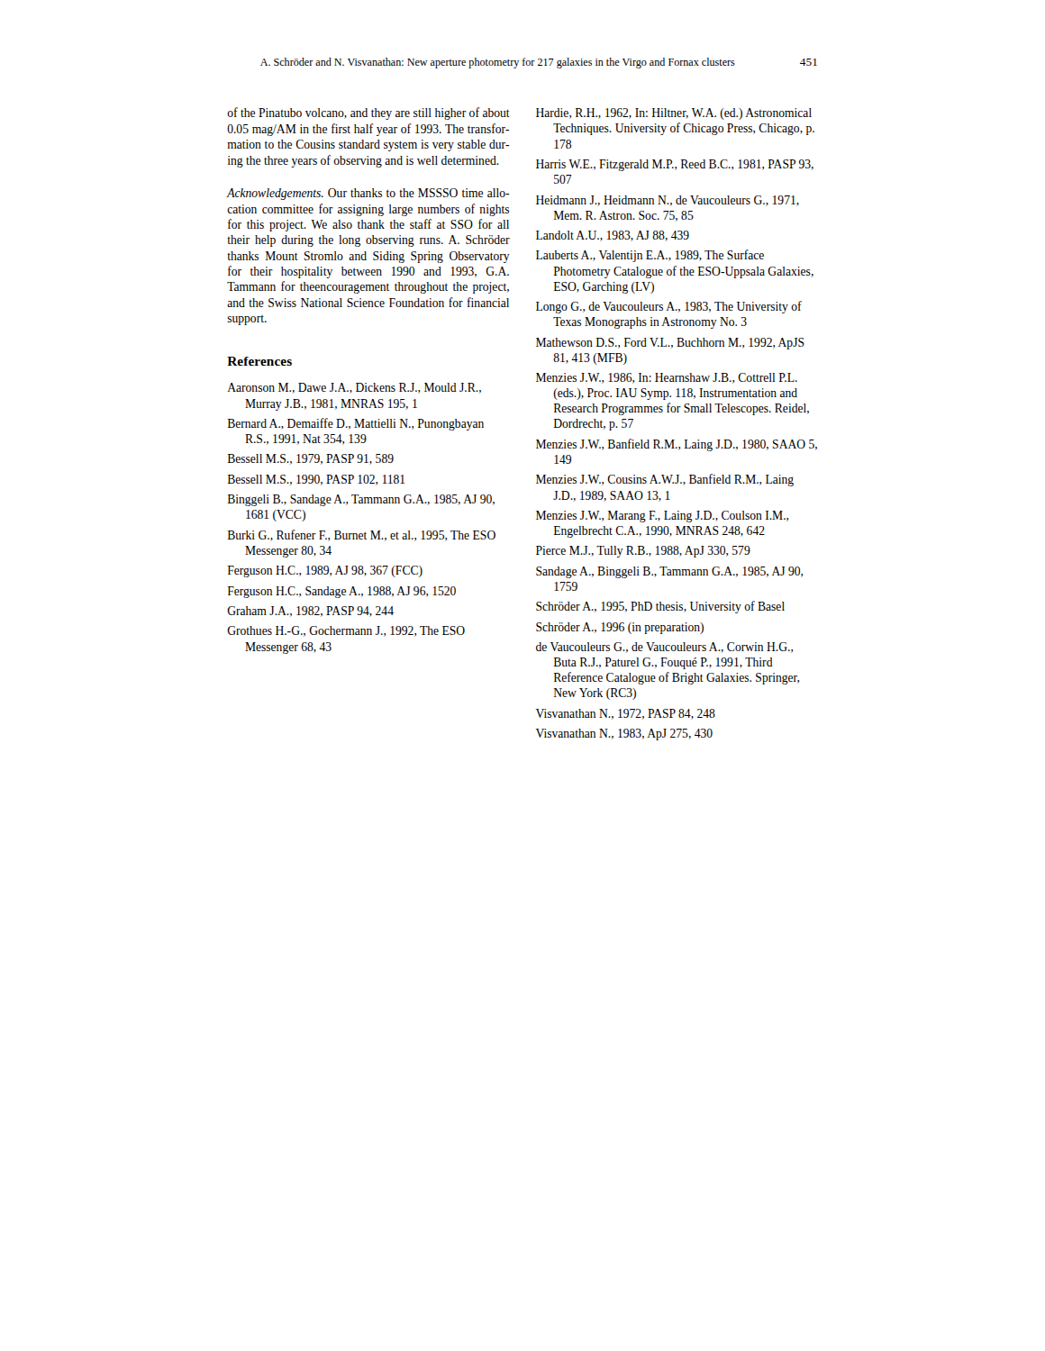A. Schröder and N. Visvanathan: New aperture photometry for 217 galaxies in the Virgo and Fornax clusters 451
of the Pinatubo volcano, and they are still higher of about 0.05 mag/AM in the first half year of 1993. The transformation to the Cousins standard system is very stable during the three years of observing and is well determined.
Acknowledgements. Our thanks to the MSSSO time allocation committee for assigning large numbers of nights for this project. We also thank the staff at SSO for all their help during the long observing runs. A. Schröder thanks Mount Stromlo and Siding Spring Observatory for their hospitality between 1990 and 1993, G.A. Tammann for theencouragement throughout the project, and the Swiss National Science Foundation for financial support.
References
Aaronson M., Dawe J.A., Dickens R.J., Mould J.R., Murray J.B., 1981, MNRAS 195, 1
Bernard A., Demaiffe D., Mattielli N., Punongbayan R.S., 1991, Nat 354, 139
Bessell M.S., 1979, PASP 91, 589
Bessell M.S., 1990, PASP 102, 1181
Binggeli B., Sandage A., Tammann G.A., 1985, AJ 90, 1681 (VCC)
Burki G., Rufener F., Burnet M., et al., 1995, The ESO Messenger 80, 34
Ferguson H.C., 1989, AJ 98, 367 (FCC)
Ferguson H.C., Sandage A., 1988, AJ 96, 1520
Graham J.A., 1982, PASP 94, 244
Grothues H.-G., Gochermann J., 1992, The ESO Messenger 68, 43
Hardie, R.H., 1962, In: Hiltner, W.A. (ed.) Astronomical Techniques. University of Chicago Press, Chicago, p. 178
Harris W.E., Fitzgerald M.P., Reed B.C., 1981, PASP 93, 507
Heidmann J., Heidmann N., de Vaucouleurs G., 1971, Mem. R. Astron. Soc. 75, 85
Landolt A.U., 1983, AJ 88, 439
Lauberts A., Valentijn E.A., 1989, The Surface Photometry Catalogue of the ESO-Uppsala Galaxies, ESO, Garching (LV)
Longo G., de Vaucouleurs A., 1983, The University of Texas Monographs in Astronomy No. 3
Mathewson D.S., Ford V.L., Buchhorn M., 1992, ApJS 81, 413 (MFB)
Menzies J.W., 1986, In: Hearnshaw J.B., Cottrell P.L. (eds.), Proc. IAU Symp. 118, Instrumentation and Research Programmes for Small Telescopes. Reidel, Dordrecht, p. 57
Menzies J.W., Banfield R.M., Laing J.D., 1980, SAAO 5, 149
Menzies J.W., Cousins A.W.J., Banfield R.M., Laing J.D., 1989, SAAO 13, 1
Menzies J.W., Marang F., Laing J.D., Coulson I.M., Engelbrecht C.A., 1990, MNRAS 248, 642
Pierce M.J., Tully R.B., 1988, ApJ 330, 579
Sandage A., Binggeli B., Tammann G.A., 1985, AJ 90, 1759
Schröder A., 1995, PhD thesis, University of Basel
Schröder A., 1996 (in preparation)
de Vaucouleurs G., de Vaucouleurs A., Corwin H.G., Buta R.J., Paturel G., Fouqué P., 1991, Third Reference Catalogue of Bright Galaxies. Springer, New York (RC3)
Visvanathan N., 1972, PASP 84, 248
Visvanathan N., 1983, ApJ 275, 430